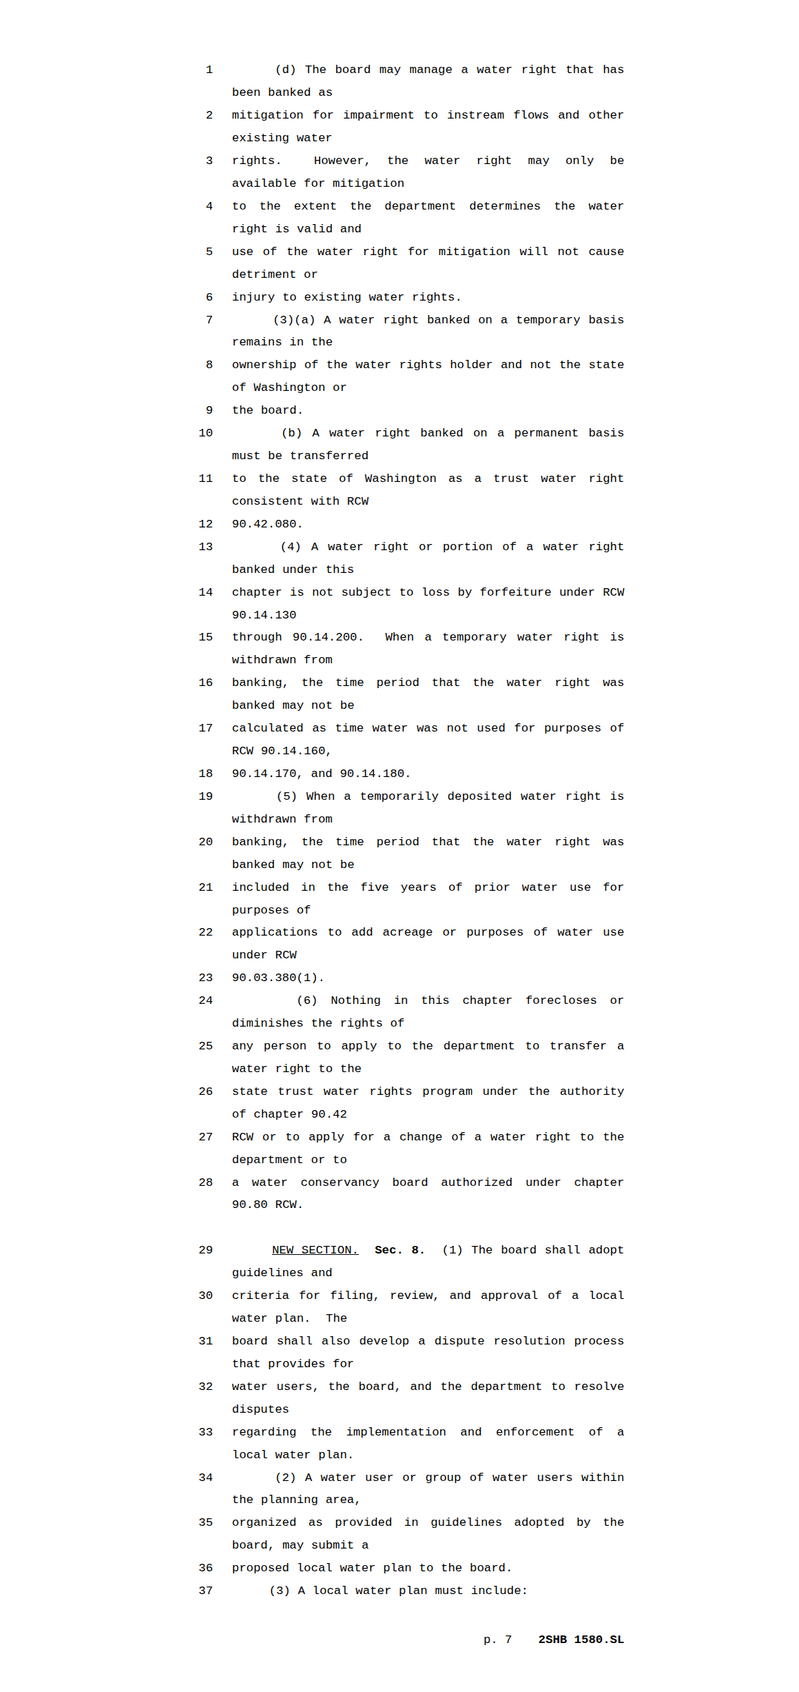1 (d) The board may manage a water right that has been banked as
2 mitigation for impairment to instream flows and other existing water
3 rights. However, the water right may only be available for mitigation
4 to the extent the department determines the water right is valid and
5 use of the water right for mitigation will not cause detriment or
6 injury to existing water rights.
7 (3)(a) A water right banked on a temporary basis remains in the
8 ownership of the water rights holder and not the state of Washington or
9 the board.
10 (b) A water right banked on a permanent basis must be transferred
11 to the state of Washington as a trust water right consistent with RCW
1290.42.080.
13 (4) A water right or portion of a water right banked under this
14 chapter is not subject to loss by forfeiture under RCW 90.14.130
15 through 90.14.200. When a temporary water right is withdrawn from
16 banking, the time period that the water right was banked may not be
17 calculated as time water was not used for purposes of RCW 90.14.160,
1890.14.170, and 90.14.180.
19 (5) When a temporarily deposited water right is withdrawn from
20 banking, the time period that the water right was banked may not be
21 included in the five years of prior water use for purposes of
22 applications to add acreage or purposes of water use under RCW
2390.03.380(1).
24 (6) Nothing in this chapter forecloses or diminishes the rights of
25 any person to apply to the department to transfer a water right to the
26 state trust water rights program under the authority of chapter 90.42
27 RCW or to apply for a change of a water right to the department or to
28 a water conservancy board authorized under chapter 90.80 RCW.
29 NEW SECTION. Sec. 8. (1) The board shall adopt guidelines and
30 criteria for filing, review, and approval of a local water plan. The
31 board shall also develop a dispute resolution process that provides for
32 water users, the board, and the department to resolve disputes
33 regarding the implementation and enforcement of a local water plan.
34 (2) A water user or group of water users within the planning area,
35 organized as provided in guidelines adopted by the board, may submit a
36 proposed local water plan to the board.
37 (3) A local water plan must include:
p. 72SHB 1580.SL